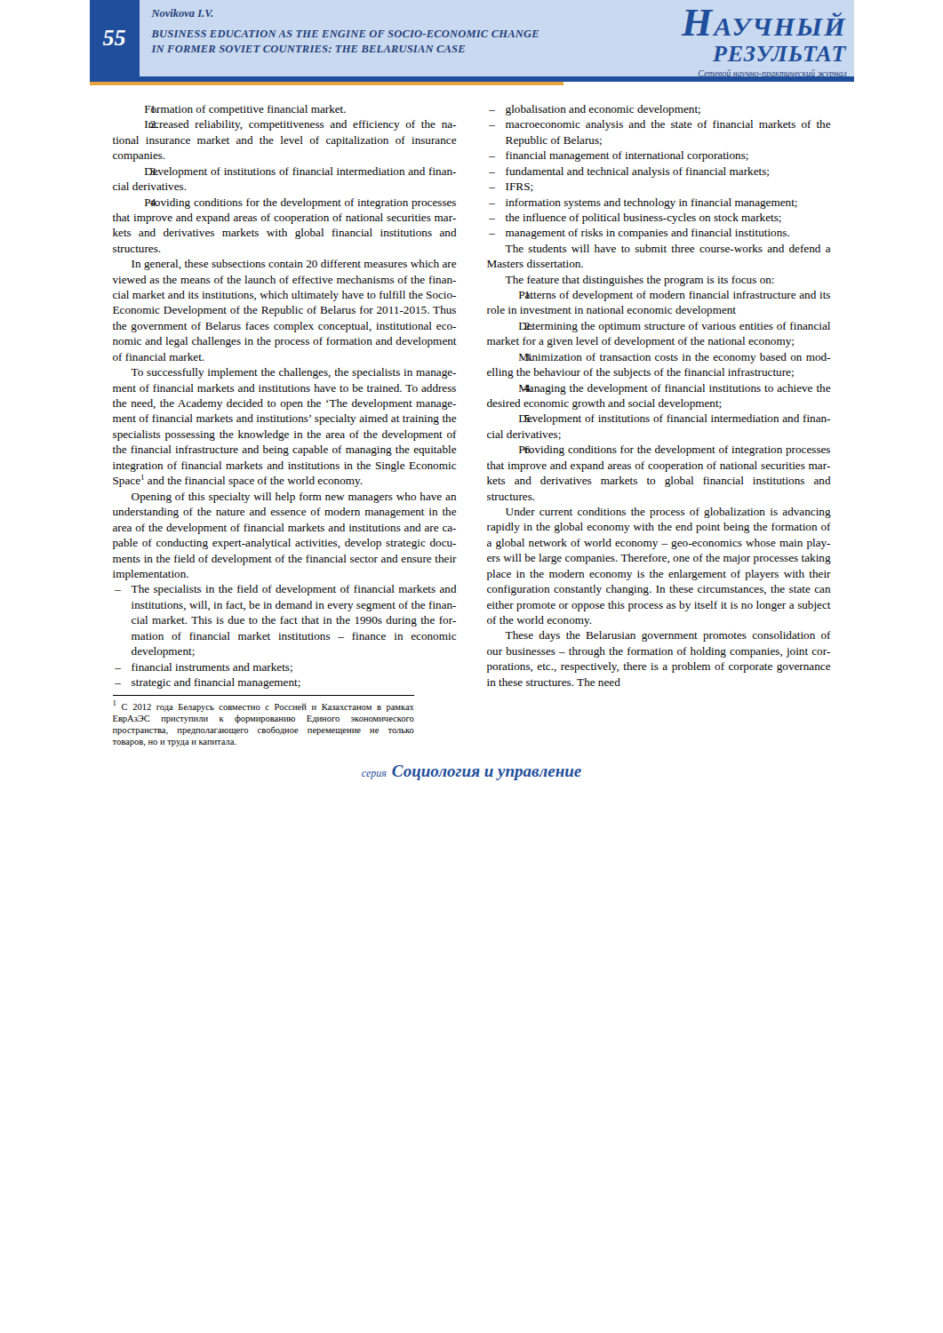55
Novikova I.V.
BUSINESS EDUCATION AS THE ENGINE OF SOCIO-ECONOMIC CHANGE
IN FORMER SOVIET COUNTRIES: THE BELARUSIAN CASE
НАУЧНЫЙ
РЕЗУЛЬТАТ
Сетевой научно-практический журнал
1. Formation of competitive financial market.
2. Increased reliability, competitiveness and efficiency of the national insurance market and the level of capitalization of insurance companies.
3. Development of institutions of financial intermediation and financial derivatives.
4. Providing conditions for the development of integration processes that improve and expand areas of cooperation of national securities markets and derivatives markets with global financial institutions and structures.
In general, these subsections contain 20 different measures which are viewed as the means of the launch of effective mechanisms of the financial market and its institutions, which ultimately have to fulfill the Socio-Economic Development of the Republic of Belarus for 2011-2015. Thus the government of Belarus faces complex conceptual, institutional economic and legal challenges in the process of formation and development of financial market.
To successfully implement the challenges, the specialists in management of financial markets and institutions have to be trained. To address the need, the Academy decided to open the ‘The development management of financial markets and institutions’ specialty aimed at training the specialists possessing the knowledge in the area of the development of the financial infrastructure and being capable of managing the equitable integration of financial markets and institutions in the Single Economic Space1 and the financial space of the world economy.
Opening of this specialty will help form new managers who have an understanding of the nature and essence of modern management in the area of the development of financial markets and institutions and are capable of conducting expert-analytical activities, develop strategic documents in the field of development of the financial sector and ensure their implementation.
The specialists in the field of development of financial markets and institutions, will, in fact, be in demand in every segment of the financial market. This is due to the fact that in the 1990s during the formation of financial market institutions – finance in economic development;
financial instruments and markets;
strategic and financial management;
globalisation and economic development;
macroeconomic analysis and the state of financial markets of the Republic of Belarus;
financial management of international corporations;
fundamental and technical analysis of financial markets;
IFRS;
information systems and technology in financial management;
the influence of political business-cycles on stock markets;
management of risks in companies and financial institutions.
The students will have to submit three course-works and defend a Masters dissertation.
The feature that distinguishes the program is its focus on:
1. Patterns of development of modern financial infrastructure and its role in investment in national economic development
2. Determining the optimum structure of various entities of financial market for a given level of development of the national economy;
3. Minimization of transaction costs in the economy based on modelling the behaviour of the subjects of the financial infrastructure;
4. Managing the development of financial institutions to achieve the desired economic growth and social development;
5. Development of institutions of financial intermediation and financial derivatives;
6. Providing conditions for the development of integration processes that improve and expand areas of cooperation of national securities markets and derivatives markets to global financial institutions and structures.
Under current conditions the process of globalization is advancing rapidly in the global economy with the end point being the formation of a global network of world economy – geo-economics whose main players will be large companies. Therefore, one of the major processes taking place in the modern economy is the enlargement of players with their configuration constantly changing. In these circumstances, the state can either promote or oppose this process as by itself it is no longer a subject of the world economy.
These days the Belarusian government promotes consolidation of our businesses – through the formation of holding companies, joint corporations, etc., respectively, there is a problem of corporate governance in these structures. The need
1 С 2012 года Беларусь совместно с Россией и Казахстаном в рамках ЕврАзЭС приступили к формированию Единого экономического пространства, предполагающего свободное перемещение не только товаров, но и труда и капитала.
серия Социология и управление